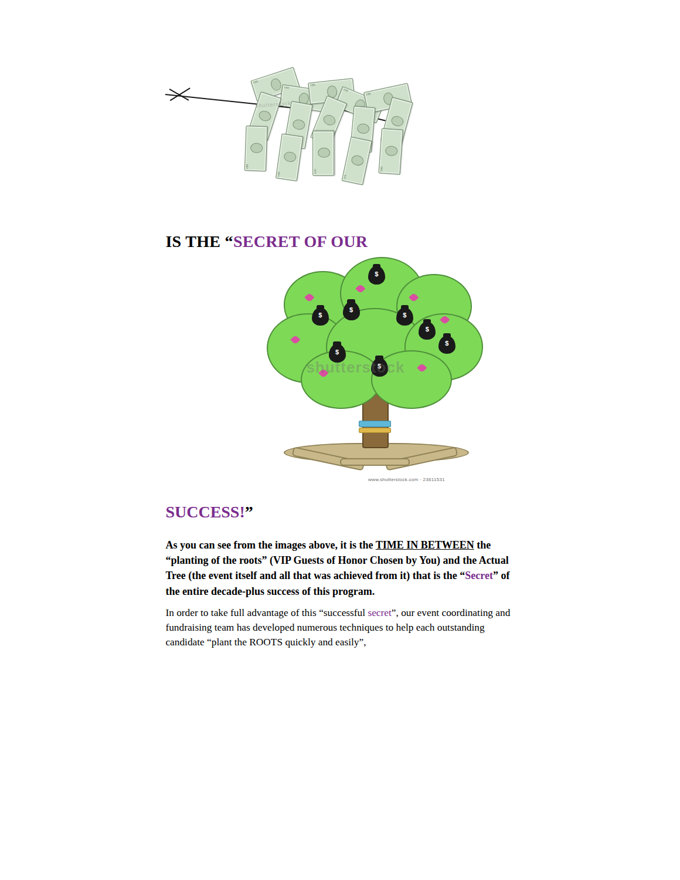shutterstock
IS THE “SECRET OF OUR
shutterstock
www.shutterstock.com · 23611531
SUCCESS!”
As you can see from the images above, it is the TIME IN BETWEEN the “planting of the roots” (VIP Guests of Honor Chosen by You) and the Actual Tree (the event itself and all that was achieved from it) that is the “Secret” of the entire decade-plus success of this program.
In order to take full advantage of this “successful secret”, our event coordinating and fundraising team has developed numerous techniques to help each outstanding candidate “plant the ROOTS quickly and easily”,